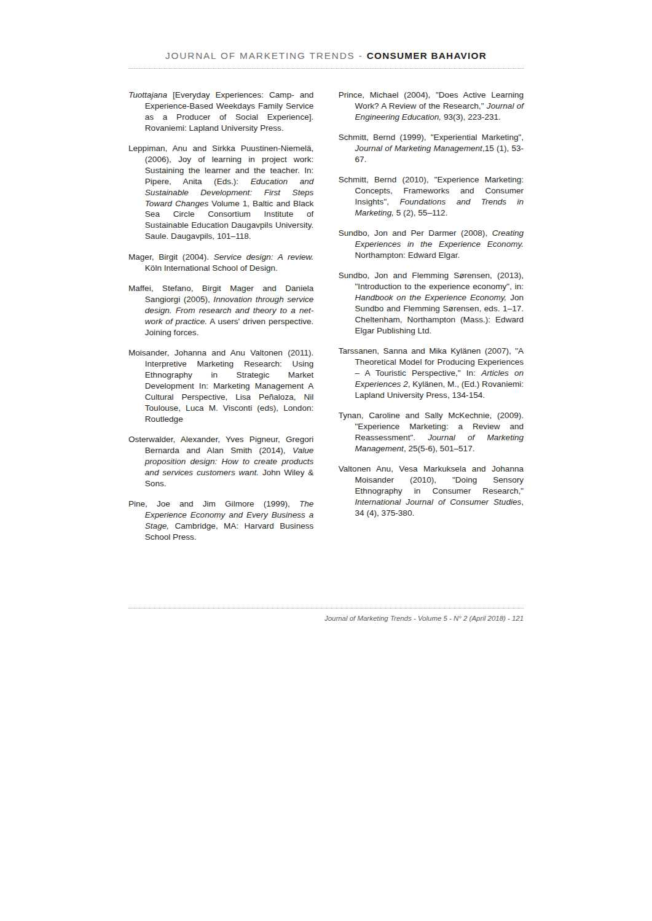JOURNAL OF MARKETING TRENDS - CONSUMER BAHAVIOR
Tuottajana [Everyday Experiences: Camp- and Experience-Based Weekdays Family Service as a Producer of Social Experience]. Rovaniemi: Lapland University Press.
Leppiman, Anu and Sirkka Puustinen-Niemelä, (2006), Joy of learning in project work: Sustaining the learner and the teacher. In: Pipere, Anita (Eds.): Education and Sustainable Development: First Steps Toward Changes Volume 1, Baltic and Black Sea Circle Consortium Institute of Sustainable Education Daugavpils University. Saule. Daugavpils, 101–118.
Mager, Birgit (2004). Service design: A review. Köln International School of Design.
Maffei, Stefano, Birgit Mager and Daniela Sangiorgi (2005), Innovation through service design. From research and theory to a network of practice. A users' driven perspective. Joining forces.
Moisander, Johanna and Anu Valtonen (2011). Interpretive Marketing Research: Using Ethnography in Strategic Market Development In: Marketing Management A Cultural Perspective, Lisa Peñaloza, Nil Toulouse, Luca M. Visconti (eds), London: Routledge
Osterwalder, Alexander, Yves Pigneur, Gregori Bernarda and Alan Smith (2014), Value proposition design: How to create products and services customers want. John Wiley & Sons.
Pine, Joe and Jim Gilmore (1999), The Experience Economy and Every Business a Stage, Cambridge, MA: Harvard Business School Press.
Prince, Michael (2004), "Does Active Learning Work? A Review of the Research," Journal of Engineering Education, 93(3), 223-231.
Schmitt, Bernd (1999), "Experiential Marketing", Journal of Marketing Management,15 (1), 53-67.
Schmitt, Bernd (2010), "Experience Marketing: Concepts, Frameworks and Consumer Insights", Foundations and Trends in Marketing, 5 (2), 55–112.
Sundbo, Jon and Per Darmer (2008), Creating Experiences in the Experience Economy. Northampton: Edward Elgar.
Sundbo, Jon and Flemming Sørensen, (2013), "Introduction to the experience economy", in: Handbook on the Experience Economy, Jon Sundbo and Flemming Sørensen, eds. 1–17. Cheltenham, Northampton (Mass.): Edward Elgar Publishing Ltd.
Tarssanen, Sanna and Mika Kylänen (2007), "A Theoretical Model for Producing Experiences – A Touristic Perspective," In: Articles on Experiences 2, Kylänen, M., (Ed.) Rovaniemi: Lapland University Press, 134-154.
Tynan, Caroline and Sally McKechnie, (2009). "Experience Marketing: a Review and Reassessment". Journal of Marketing Management, 25(5-6), 501–517.
Valtonen Anu, Vesa Markuksela and Johanna Moisander (2010), "Doing Sensory Ethnography in Consumer Research," International Journal of Consumer Studies, 34 (4), 375-380.
Journal of Marketing Trends - Volume 5 - N° 2 (April 2018) - 121